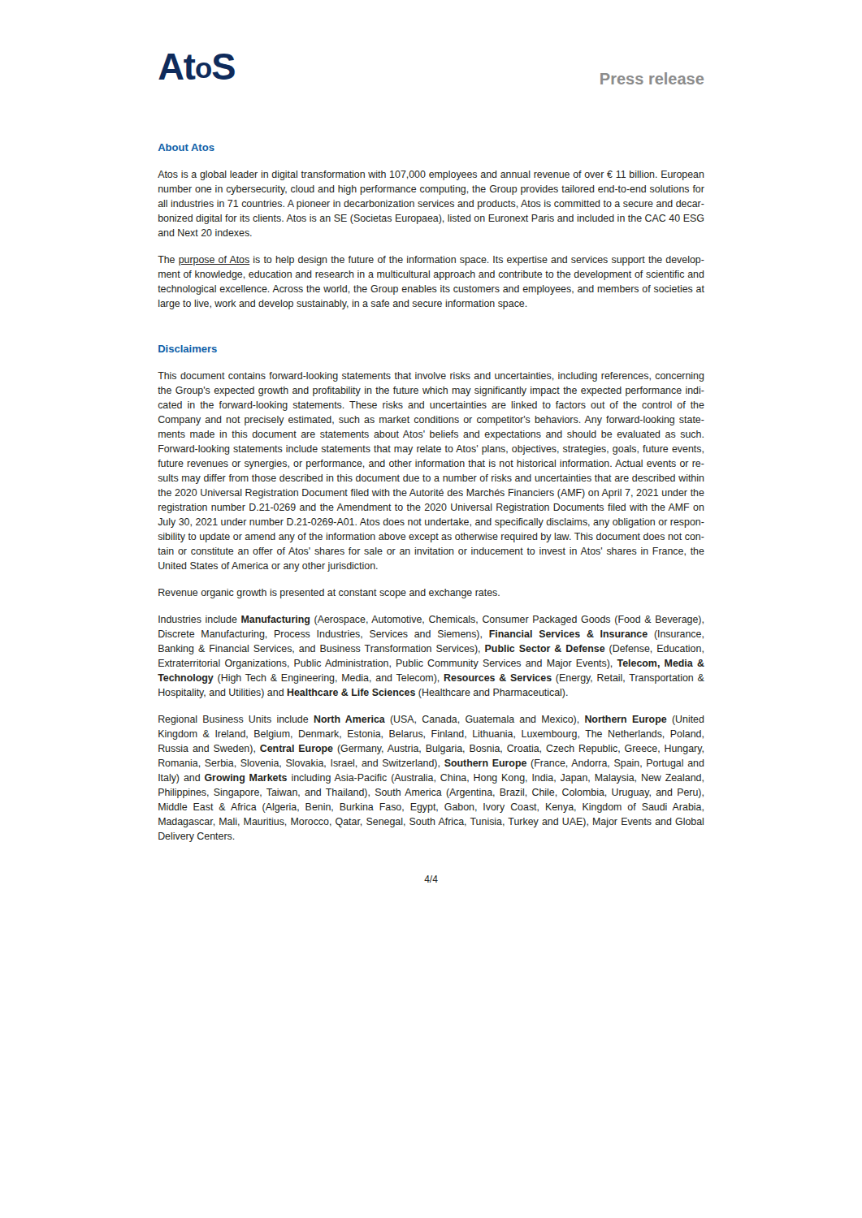Ato S
Press release
About Atos
Atos is a global leader in digital transformation with 107,000 employees and annual revenue of over € 11 billion. European number one in cybersecurity, cloud and high performance computing, the Group provides tailored end-to-end solutions for all industries in 71 countries. A pioneer in decarbonization services and products, Atos is committed to a secure and decarbonized digital for its clients. Atos is an SE (Societas Europaea), listed on Euronext Paris and included in the CAC 40 ESG and Next 20 indexes.
The purpose of Atos is to help design the future of the information space. Its expertise and services support the development of knowledge, education and research in a multicultural approach and contribute to the development of scientific and technological excellence. Across the world, the Group enables its customers and employees, and members of societies at large to live, work and develop sustainably, in a safe and secure information space.
Disclaimers
This document contains forward-looking statements that involve risks and uncertainties, including references, concerning the Group's expected growth and profitability in the future which may significantly impact the expected performance indicated in the forward-looking statements. These risks and uncertainties are linked to factors out of the control of the Company and not precisely estimated, such as market conditions or competitor's behaviors. Any forward-looking statements made in this document are statements about Atos' beliefs and expectations and should be evaluated as such. Forward-looking statements include statements that may relate to Atos' plans, objectives, strategies, goals, future events, future revenues or synergies, or performance, and other information that is not historical information. Actual events or results may differ from those described in this document due to a number of risks and uncertainties that are described within the 2020 Universal Registration Document filed with the Autorité des Marchés Financiers (AMF) on April 7, 2021 under the registration number D.21-0269 and the Amendment to the 2020 Universal Registration Documents filed with the AMF on July 30, 2021 under number D.21-0269-A01. Atos does not undertake, and specifically disclaims, any obligation or responsibility to update or amend any of the information above except as otherwise required by law. This document does not contain or constitute an offer of Atos' shares for sale or an invitation or inducement to invest in Atos' shares in France, the United States of America or any other jurisdiction.
Revenue organic growth is presented at constant scope and exchange rates.
Industries include Manufacturing (Aerospace, Automotive, Chemicals, Consumer Packaged Goods (Food & Beverage), Discrete Manufacturing, Process Industries, Services and Siemens), Financial Services & Insurance (Insurance, Banking & Financial Services, and Business Transformation Services), Public Sector & Defense (Defense, Education, Extraterritorial Organizations, Public Administration, Public Community Services and Major Events), Telecom, Media & Technology (High Tech & Engineering, Media, and Telecom), Resources & Services (Energy, Retail, Transportation & Hospitality, and Utilities) and Healthcare & Life Sciences (Healthcare and Pharmaceutical).
Regional Business Units include North America (USA, Canada, Guatemala and Mexico), Northern Europe (United Kingdom & Ireland, Belgium, Denmark, Estonia, Belarus, Finland, Lithuania, Luxembourg, The Netherlands, Poland, Russia and Sweden), Central Europe (Germany, Austria, Bulgaria, Bosnia, Croatia, Czech Republic, Greece, Hungary, Romania, Serbia, Slovenia, Slovakia, Israel, and Switzerland), Southern Europe (France, Andorra, Spain, Portugal and Italy) and Growing Markets including Asia-Pacific (Australia, China, Hong Kong, India, Japan, Malaysia, New Zealand, Philippines, Singapore, Taiwan, and Thailand), South America (Argentina, Brazil, Chile, Colombia, Uruguay, and Peru), Middle East & Africa (Algeria, Benin, Burkina Faso, Egypt, Gabon, Ivory Coast, Kenya, Kingdom of Saudi Arabia, Madagascar, Mali, Mauritius, Morocco, Qatar, Senegal, South Africa, Tunisia, Turkey and UAE), Major Events and Global Delivery Centers.
4/4